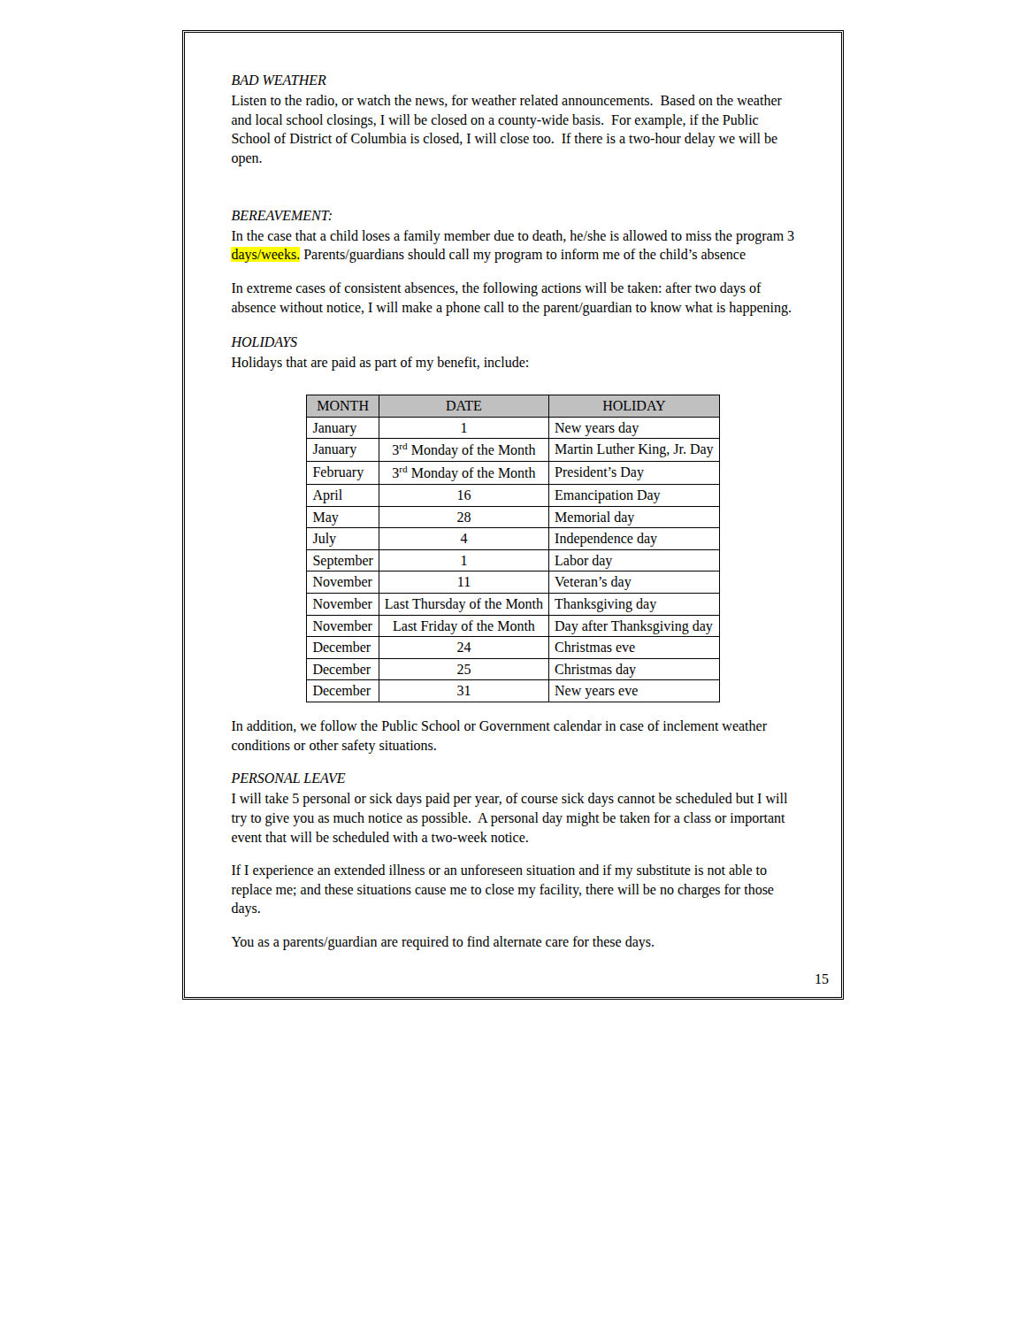BAD WEATHER
Listen to the radio, or watch the news, for weather related announcements. Based on the weather and local school closings, I will be closed on a county-wide basis. For example, if the Public School of District of Columbia is closed, I will close too. If there is a two-hour delay we will be open.
BEREAVEMENT:
In the case that a child loses a family member due to death, he/she is allowed to miss the program 3 days/weeks. Parents/guardians should call my program to inform me of the child’s absence
In extreme cases of consistent absences, the following actions will be taken: after two days of absence without notice, I will make a phone call to the parent/guardian to know what is happening.
HOLIDAYS
Holidays that are paid as part of my benefit, include:
| MONTH | DATE | HOLIDAY |
| --- | --- | --- |
| January | 1 | New years day |
| January | 3 rd Monday of the Month | Martin Luther King, Jr. Day |
| February | 3 rd Monday of the Month | President’s Day |
| April | 16 | Emancipation Day |
| May | 28 | Memorial day |
| July | 4 | Independence day |
| September | 1 | Labor day |
| November | 11 | Veteran’s day |
| November | Last Thursday of the Month | Thanksgiving day |
| November | Last Friday of the Month | Day after Thanksgiving day |
| December | 24 | Christmas eve |
| December | 25 | Christmas day |
| December | 31 | New years eve |
In addition, we follow the Public School or Government calendar in case of inclement weather conditions or other safety situations.
PERSONAL LEAVE
I will take 5 personal or sick days paid per year, of course sick days cannot be scheduled but I will try to give you as much notice as possible. A personal day might be taken for a class or important event that will be scheduled with a two-week notice.
If I experience an extended illness or an unforeseen situation and if my substitute is not able to replace me; and these situations cause me to close my facility, there will be no charges for those days.
You as a parents/guardian are required to find alternate care for these days.
15